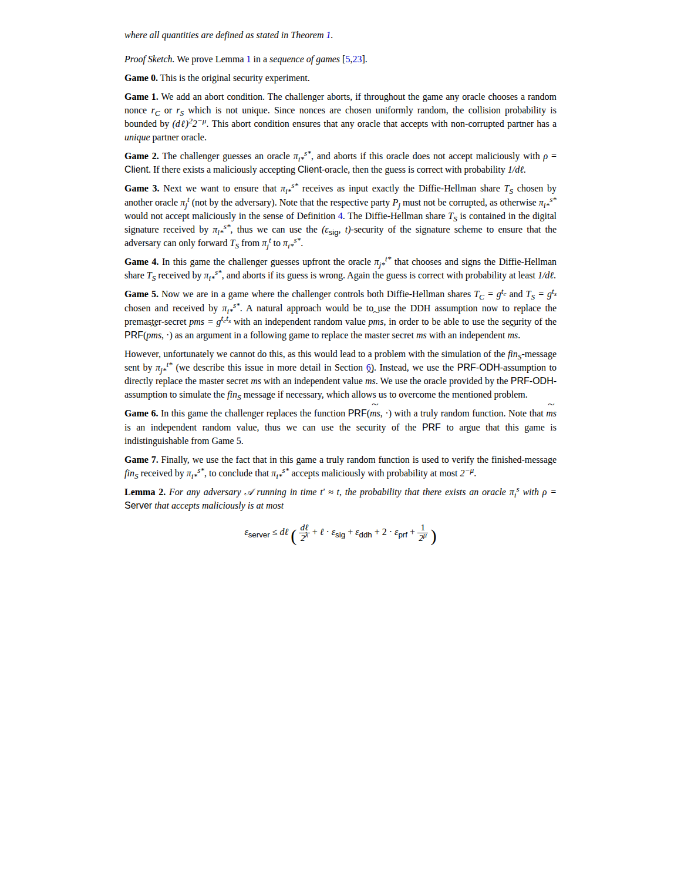where all quantities are defined as stated in Theorem 1.
Proof Sketch. We prove Lemma 1 in a sequence of games [5,23].
Game 0. This is the original security experiment.
Game 1. We add an abort condition. The challenger aborts, if throughout the game any oracle chooses a random nonce rC or rS which is not unique. Since nonces are chosen uniformly random, the collision probability is bounded by (dℓ)22−μ. This abort condition ensures that any oracle that accepts with non-corrupted partner has a unique partner oracle.
Game 2. The challenger guesses an oracle πi*s*, and aborts if this oracle does not accept maliciously with ρ = Client. If there exists a maliciously accepting Client-oracle, then the guess is correct with probability 1/dℓ.
Game 3. Next we want to ensure that πi*s* receives as input exactly the Diffie-Hellman share TS chosen by another oracle πjt (not by the adversary). Note that the respective party Pj must not be corrupted, as otherwise πi*s* would not accept maliciously in the sense of Definition 4. The Diffie-Hellman share TS is contained in the digital signature received by πi*s*, thus we can use the (εsig, t)-security of the signature scheme to ensure that the adversary can only forward TS from πjt to πi*s*.
Game 4. In this game the challenger guesses upfront the oracle πj*t* that chooses and signs the Diffie-Hellman share TS received by πi*s*, and aborts if its guess is wrong. Again the guess is correct with probability at least 1/dℓ.
Game 5. Now we are in a game where the challenger controls both Diffie-Hellman shares TC = gtc and TS = gts chosen and received by πi*s*. A natural approach would be to use the DDH assumption now to replace the premaster-secret pms = gtcts with an independent random value pms, in order to be able to use the security of the PRF(pms, ·) as an argument in a following game to replace the master secret ms with an independent ms.
However, unfortunately we cannot do this, as this would lead to a problem with the simulation of the finS-message sent by πj*t* (we describe this issue in more detail in Section 6). Instead, we use the PRF-ODH-assumption to directly replace the master secret ms with an independent value ms. We use the oracle provided by the PRF-ODH-assumption to simulate the finS message if necessary, which allows us to overcome the mentioned problem.
Game 6. In this game the challenger replaces the function PRF(ms, ·) with a truly random function. Note that ms is an independent random value, thus we can use the security of the PRF to argue that this game is indistinguishable from Game 5.
Game 7. Finally, we use the fact that in this game a truly random function is used to verify the finished-message finS received by πi*s*, to conclude that πi*s* accepts maliciously with probability at most 2−μ.
Lemma 2. For any adversary 𝒜 running in time t′ ≈ t, the probability that there exists an oracle πis with ρ = Server that accepts maliciously is at most
εserver ≤ dℓ ( dℓ 2λ + ℓ · εsig + εddh + 2 · εprf + 12μ )